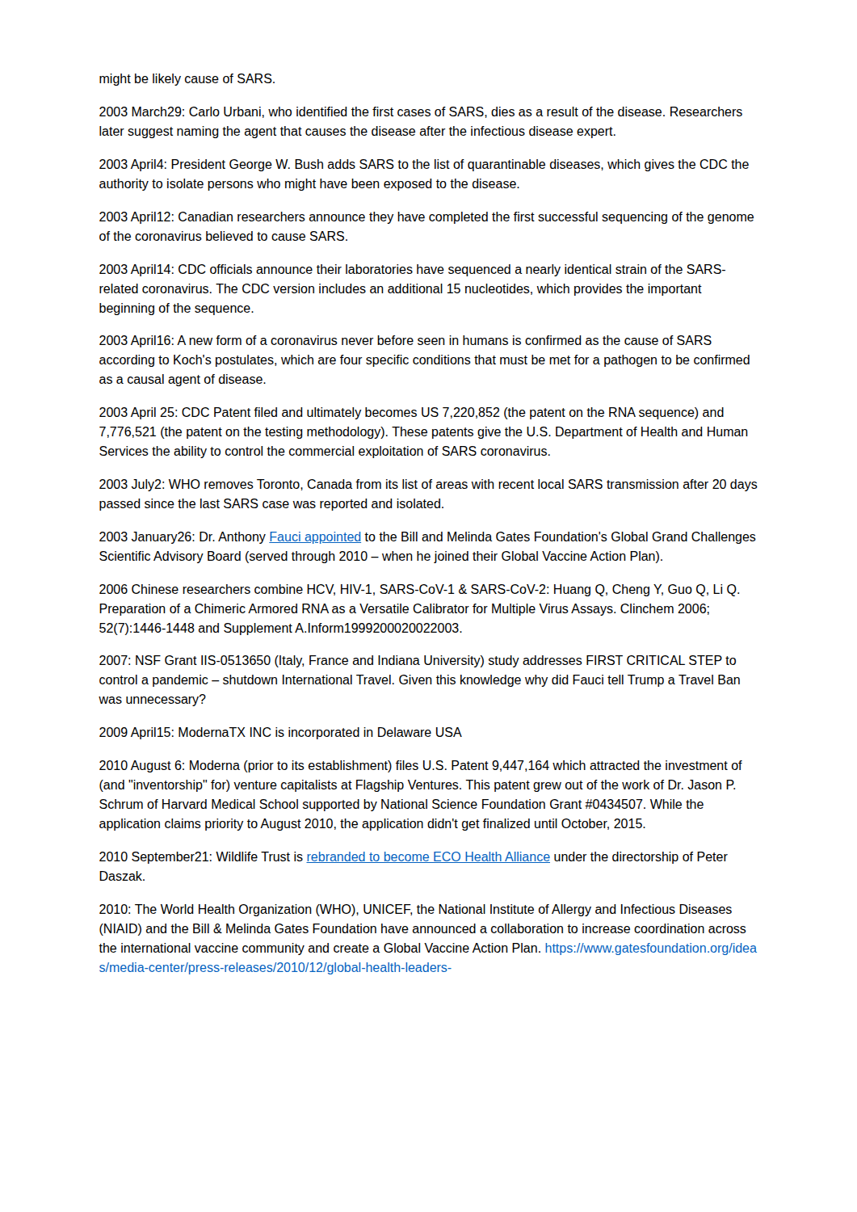might be likely cause of SARS.
2003 March29: Carlo Urbani, who identified the first cases of SARS, dies as a result of the disease. Researchers later suggest naming the agent that causes the disease after the infectious disease expert.
2003 April4: President George W. Bush adds SARS to the list of quarantinable diseases, which gives the CDC the authority to isolate persons who might have been exposed to the disease.
2003 April12: Canadian researchers announce they have completed the first successful sequencing of the genome of the coronavirus believed to cause SARS.
2003 April14: CDC officials announce their laboratories have sequenced a nearly identical strain of the SARS-related coronavirus. The CDC version includes an additional 15 nucleotides, which provides the important beginning of the sequence.
2003 April16: A new form of a coronavirus never before seen in humans is confirmed as the cause of SARS according to Koch's postulates, which are four specific conditions that must be met for a pathogen to be confirmed as a causal agent of disease.
2003 April 25: CDC Patent filed and ultimately becomes US 7,220,852 (the patent on the RNA sequence) and 7,776,521 (the patent on the testing methodology). These patents give the U.S. Department of Health and Human Services the ability to control the commercial exploitation of SARS coronavirus.
2003 July2: WHO removes Toronto, Canada from its list of areas with recent local SARS transmission after 20 days passed since the last SARS case was reported and isolated.
2003 January26: Dr. Anthony Fauci appointed to the Bill and Melinda Gates Foundation's Global Grand Challenges Scientific Advisory Board (served through 2010 – when he joined their Global Vaccine Action Plan).
2006 Chinese researchers combine HCV, HIV-1, SARS-CoV-1 & SARS-CoV-2: Huang Q, Cheng Y, Guo Q, Li Q. Preparation of a Chimeric Armored RNA as a Versatile Calibrator for Multiple Virus Assays. Clinchem 2006; 52(7):1446-1448 and Supplement A.Inform1999200020022003.
2007: NSF Grant IIS-0513650 (Italy, France and Indiana University) study addresses FIRST CRITICAL STEP to control a pandemic – shutdown International Travel. Given this knowledge why did Fauci tell Trump a Travel Ban was unnecessary?
2009 April15: ModernaTX INC is incorporated in Delaware USA
2010 August 6: Moderna (prior to its establishment) files U.S. Patent 9,447,164 which attracted the investment of (and "inventorship" for) venture capitalists at Flagship Ventures. This patent grew out of the work of Dr. Jason P. Schrum of Harvard Medical School supported by National Science Foundation Grant #0434507. While the application claims priority to August 2010, the application didn't get finalized until October, 2015.
2010 September21: Wildlife Trust is rebranded to become ECO Health Alliance under the directorship of Peter Daszak.
2010: The World Health Organization (WHO), UNICEF, the National Institute of Allergy and Infectious Diseases (NIAID) and the Bill & Melinda Gates Foundation have announced a collaboration to increase coordination across the international vaccine community and create a Global Vaccine Action Plan. https://www.gatesfoundation.org/ideas/media-center/press-releases/2010/12/global-health-leaders-